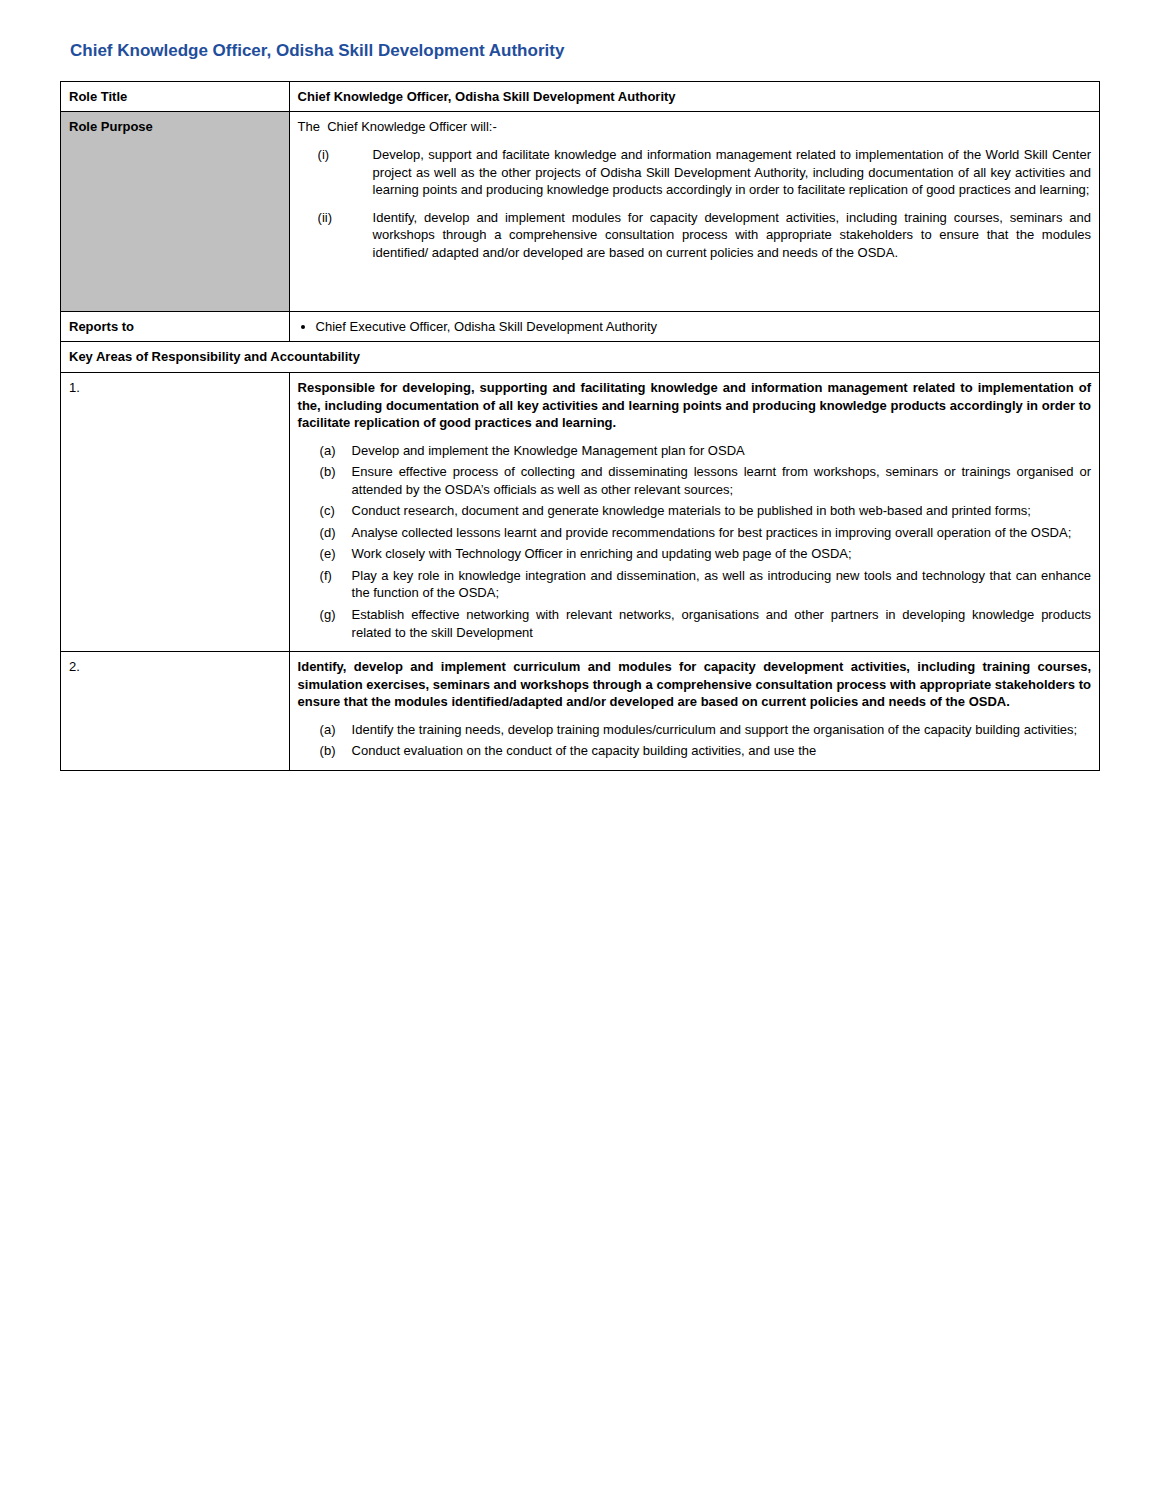Chief Knowledge Officer, Odisha Skill Development Authority
| Role Title | Chief Knowledge Officer, Odisha Skill Development Authority |
| Role Purpose | The Chief Knowledge Officer will:- (i) Develop, support and facilitate knowledge and information management related to implementation of the World Skill Center project as well as the other projects of Odisha Skill Development Authority, including documentation of all key activities and learning points and producing knowledge products accordingly in order to facilitate replication of good practices and learning; (ii) Identify, develop and implement modules for capacity development activities, including training courses, seminars and workshops through a comprehensive consultation process with appropriate stakeholders to ensure that the modules identified/ adapted and/or developed are based on current policies and needs of the OSDA. |
| Reports to | Chief Executive Officer, Odisha Skill Development Authority |
| Key Areas of Responsibility and Accountability |
| 1. | Responsible for developing, supporting and facilitating knowledge and information management related to implementation of the, including documentation of all key activities and learning points and producing knowledge products accordingly in order to facilitate replication of good practices and learning. (a) Develop and implement the Knowledge Management plan for OSDA (b) Ensure effective process of collecting and disseminating lessons learnt from workshops, seminars or trainings organised or attended by the OSDA’s officials as well as other relevant sources; (c) Conduct research, document and generate knowledge materials to be published in both web-based and printed forms; (d) Analyse collected lessons learnt and provide recommendations for best practices in improving overall operation of the OSDA; (e) Work closely with Technology Officer in enriching and updating web page of the OSDA; (f) Play a key role in knowledge integration and dissemination, as well as introducing new tools and technology that can enhance the function of the OSDA; (g) Establish effective networking with relevant networks, organisations and other partners in developing knowledge products related to the skill Development |
| 2. | Identify, develop and implement curriculum and modules for capacity development activities, including training courses, simulation exercises, seminars and workshops through a comprehensive consultation process with appropriate stakeholders to ensure that the modules identified/adapted and/or developed are based on current policies and needs of the OSDA. (a) Identify the training needs, develop training modules/curriculum and support the organisation of the capacity building activities; (b) Conduct evaluation on the conduct of the capacity building activities, and use the |